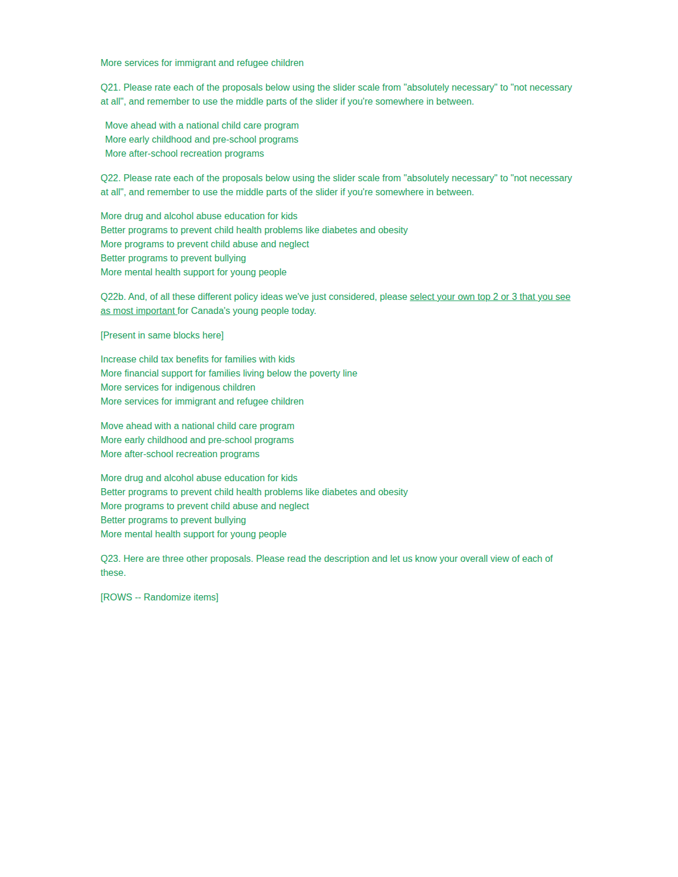More services for immigrant and refugee children
Q21. Please rate each of the proposals below using the slider scale from "absolutely necessary" to "not necessary at all", and remember to use the middle parts of the slider if you're somewhere in between.
Move ahead with a national child care program
More early childhood and pre-school programs
More after-school recreation programs
Q22. Please rate each of the proposals below using the slider scale from "absolutely necessary" to "not necessary at all", and remember to use the middle parts of the slider if you're somewhere in between.
More drug and alcohol abuse education for kids
Better programs to prevent child health problems like diabetes and obesity
More programs to prevent child abuse and neglect
Better programs to prevent bullying
More mental health support for young people
Q22b. And, of all these different policy ideas we've just considered, please select your own top 2 or 3 that you see as most important for Canada's young people today.
[Present in same blocks here]
Increase child tax benefits for families with kids
More financial support for families living below the poverty line
More services for indigenous children
More services for immigrant and refugee children
Move ahead with a national child care program
More early childhood and pre-school programs
More after-school recreation programs
More drug and alcohol abuse education for kids
Better programs to prevent child health problems like diabetes and obesity
More programs to prevent child abuse and neglect
Better programs to prevent bullying
More mental health support for young people
Q23. Here are three other proposals. Please read the description and let us know your overall view of each of these.
[ROWS -- Randomize items]